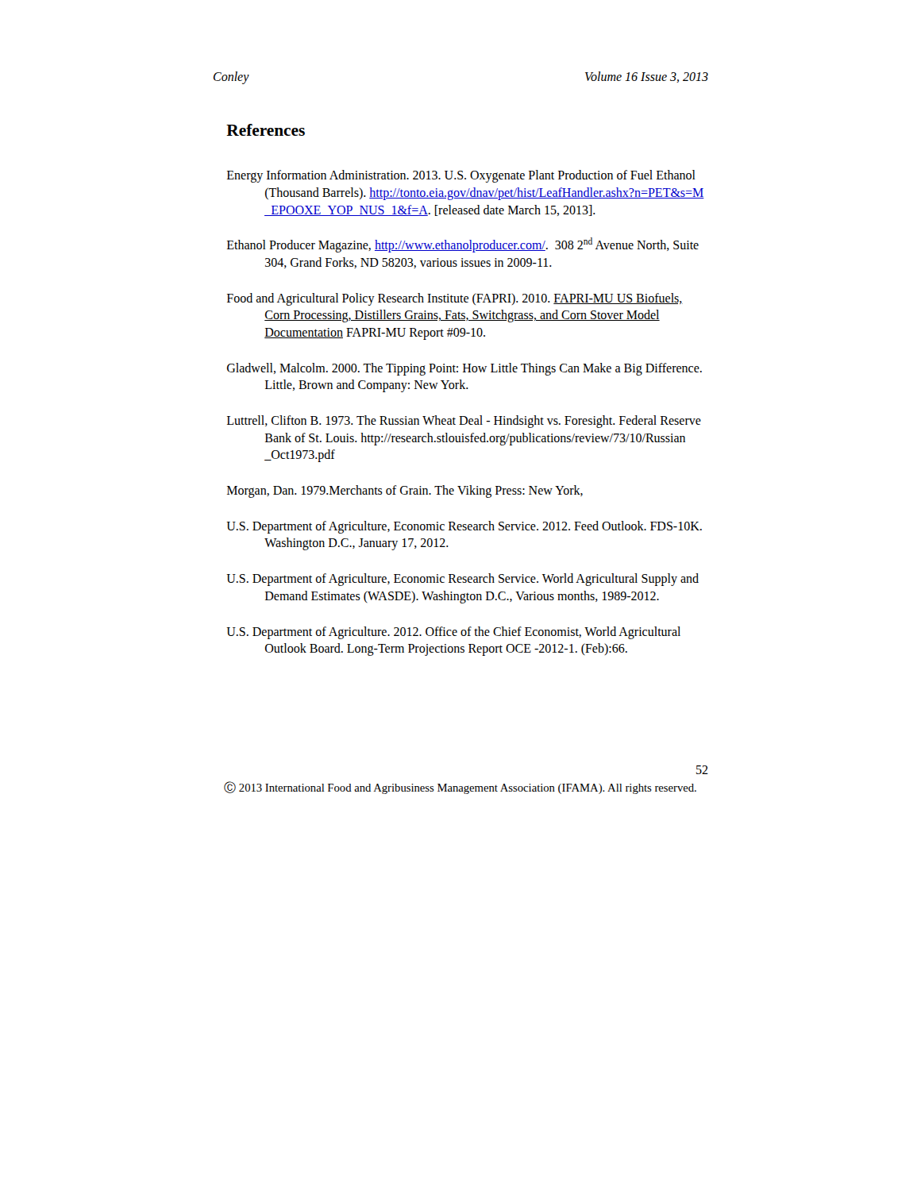Conley Volume 16 Issue 3, 2013
References
Energy Information Administration. 2013. U.S. Oxygenate Plant Production of Fuel Ethanol (Thousand Barrels). http://tonto.eia.gov/dnav/pet/hist/LeafHandler.ashx?n=PET&s=M _EPOOXE_YOP_NUS_1&f=A. [released date March 15, 2013].
Ethanol Producer Magazine, http://www.ethanolproducer.com/. 308 2nd Avenue North, Suite 304, Grand Forks, ND 58203, various issues in 2009-11.
Food and Agricultural Policy Research Institute (FAPRI). 2010. FAPRI-MU US Biofuels, Corn Processing, Distillers Grains, Fats, Switchgrass, and Corn Stover Model Documentation FAPRI-MU Report #09-10.
Gladwell, Malcolm. 2000. The Tipping Point: How Little Things Can Make a Big Difference. Little, Brown and Company: New York.
Luttrell, Clifton B. 1973. The Russian Wheat Deal - Hindsight vs. Foresight. Federal Reserve Bank of St. Louis. http://research.stlouisfed.org/publications/review/73/10/Russian _Oct1973.pdf
Morgan, Dan. 1979.Merchants of Grain. The Viking Press: New York,
U.S. Department of Agriculture, Economic Research Service. 2012. Feed Outlook. FDS-10K. Washington D.C., January 17, 2012.
U.S. Department of Agriculture, Economic Research Service. World Agricultural Supply and Demand Estimates (WASDE). Washington D.C., Various months, 1989-2012.
U.S. Department of Agriculture. 2012. Office of the Chief Economist, World Agricultural Outlook Board. Long-Term Projections Report OCE -2012-1. (Feb):66.
52
Ⓒ 2013 International Food and Agribusiness Management Association (IFAMA). All rights reserved.